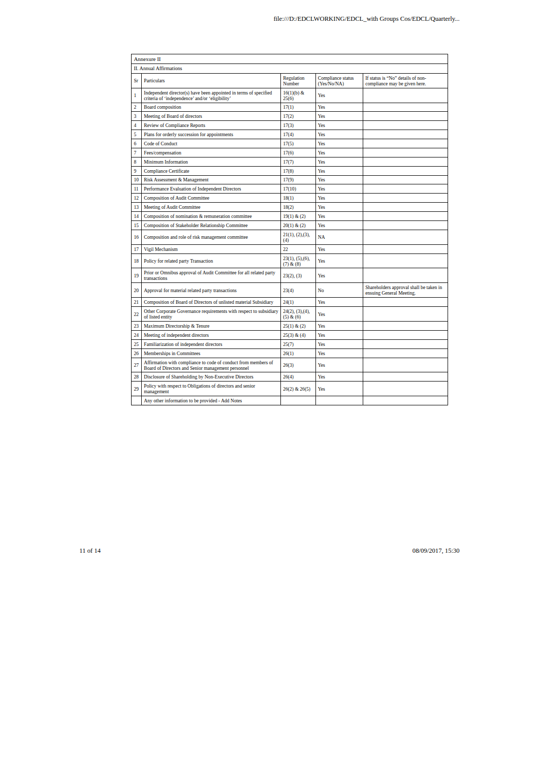file:///D:/EDCLWORKING/EDCL_with Groups Cos/EDCL/Quarterly...
| Annexure II |
| II. Annual Affirmations |
| Sr | Particulars | Regulation Number | Compliance status (Yes/No/NA) | If status is “No” details of non-compliance may be given here. |
| 1 | Independent director(s) have been appointed in terms of specified criteria of ‘independence’ and/or ‘eligibility’ | 16(1)(b) & 25(6) | Yes | |
| 2 | Board composition | 17(1) | Yes | |
| 3 | Meeting of Board of directors | 17(2) | Yes | |
| 4 | Review of Compliance Reports | 17(3) | Yes | |
| 5 | Plans for orderly succession for appointments | 17(4) | Yes | |
| 6 | Code of Conduct | 17(5) | Yes | |
| 7 | Fees/compensation | 17(6) | Yes | |
| 8 | Minimum Information | 17(7) | Yes | |
| 9 | Compliance Certificate | 17(8) | Yes | |
| 10 | Risk Assessment & Management | 17(9) | Yes | |
| 11 | Performance Evaluation of Independent Directors | 17(10) | Yes | |
| 12 | Composition of Audit Committee | 18(1) | Yes | |
| 13 | Meeting of Audit Committee | 18(2) | Yes | |
| 14 | Composition of nomination & remuneration committee | 19(1) & (2) | Yes | |
| 15 | Composition of Stakeholder Relationship Committee | 20(1) & (2) | Yes | |
| 16 | Composition and role of risk management committee | 21(1), (2),(3),(4) | NA | |
| 17 | Vigil Mechanism | 22 | Yes | |
| 18 | Policy for related party Transaction | 23(1), (5),(6),(7) & (8) | Yes | |
| 19 | Prior or Omnibus approval of Audit Committee for all related party transactions | 23(2), (3) | Yes | |
| 20 | Approval for material related party transactions | 23(4) | No | Shareholders approval shall be taken in ensuing General Meeting. |
| 21 | Composition of Board of Directors of unlisted material Subsidiary | 24(1) | Yes | |
| 22 | Other Corporate Governance requirements with respect to subsidiary of listed entity | 24(2), (3),(4),(5) & (6) | Yes | |
| 23 | Maximum Directorship & Tenure | 25(1) & (2) | Yes | |
| 24 | Meeting of independent directors | 25(3) & (4) | Yes | |
| 25 | Familiarization of independent directors | 25(7) | Yes | |
| 26 | Memberships in Committees | 26(1) | Yes | |
| 27 | Affirmation with compliance to code of conduct from members of Board of Directors and Senior management personnel | 26(3) | Yes | |
| 28 | Disclosure of Shareholding by Non-Executive Directors | 26(4) | Yes | |
| 29 | Policy with respect to Obligations of directors and senior management | 26(2) & 26(5) | Yes | |
| | Any other information to be provided - Add Notes | | | |
11 of 14
08/09/2017, 15:30